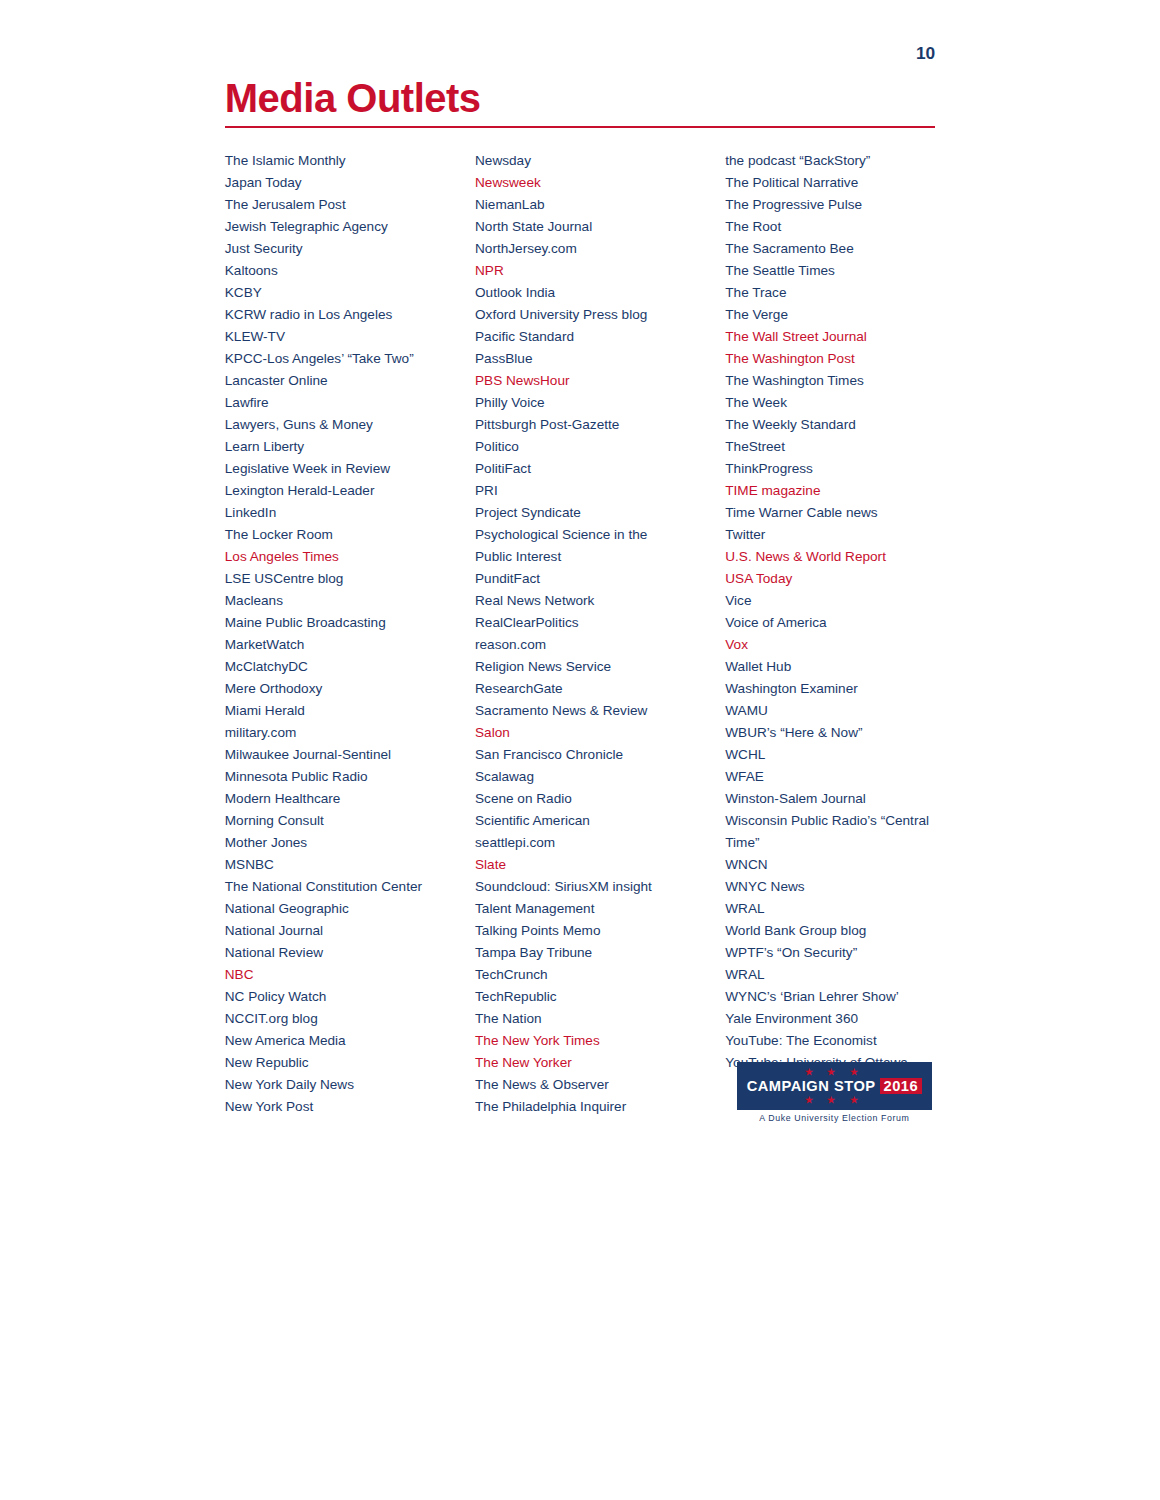10
Media Outlets
The Islamic Monthly
Japan Today
The Jerusalem Post
Jewish Telegraphic Agency
Just Security
Kaltoons
KCBY
KCRW radio in Los Angeles
KLEW-TV
KPCC-Los Angeles’ “Take Two”
Lancaster Online
Lawfire
Lawyers, Guns & Money
Learn Liberty
Legislative Week in Review
Lexington Herald-Leader
LinkedIn
The Locker Room
Los Angeles Times
LSE USCentre blog
Macleans
Maine Public Broadcasting
MarketWatch
McClatchyDC
Mere Orthodoxy
Miami Herald
military.com
Milwaukee Journal-Sentinel
Minnesota Public Radio
Modern Healthcare
Morning Consult
Mother Jones
MSNBC
The National Constitution Center
National Geographic
National Journal
National Review
NBC
NC Policy Watch
NCCIT.org blog
New America Media
New Republic
New York Daily News
New York Post
Newsday
Newsweek
NiemanLab
North State Journal
NorthJersey.com
NPR
Outlook India
Oxford University Press blog
Pacific Standard
PassBlue
PBS NewsHour
Philly Voice
Pittsburgh Post-Gazette
Politico
PolitiFact
PRI
Project Syndicate
Psychological Science in the Public Interest
PunditFact
Real News Network
RealClearPolitics
reason.com
Religion News Service
ResearchGate
Sacramento News & Review
Salon
San Francisco Chronicle
Scalawag
Scene on Radio
Scientific American
seattlepi.com
Slate
Soundcloud: SiriusXM insight
Talent Management
Talking Points Memo
Tampa Bay Tribune
TechCrunch
TechRepublic
The Nation
The New York Times
The New Yorker
The News & Observer
The Philadelphia Inquirer
the podcast “BackStory”
The Political Narrative
The Progressive Pulse
The Root
The Sacramento Bee
The Seattle Times
The Trace
The Verge
The Wall Street Journal
The Washington Post
The Washington Times
The Week
The Weekly Standard
TheStreet
ThinkProgress
TIME magazine
Time Warner Cable news
Twitter
U.S. News & World Report
USA Today
Vice
Voice of America
Vox
Wallet Hub
Washington Examiner
WAMU
WBUR’s “Here & Now”
WCHL
WFAE
Winston-Salem Journal
Wisconsin Public Radio’s “Central Time”
WNCN
WNYC News
WRAL
World Bank Group blog
WPTF’s “On Security”
WRAL
WYNC’s ‘Brian Lehrer Show’
Yale Environment 360
YouTube: The Economist
YouTube: University of Ottawa
★ ★ ★ CAMPAIGN STOP2016 ★ ★ ★
A Duke University Election Forum